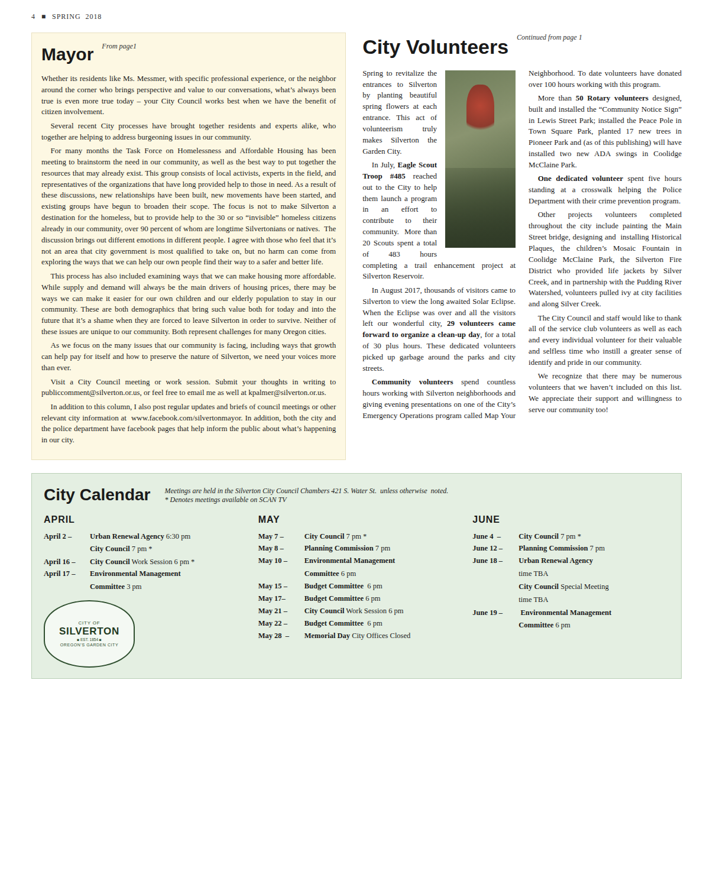4 ■ SPRING 2018
Mayor
From page1
Whether its residents like Ms. Messmer, with specific professional experience, or the neighbor around the corner who brings perspective and value to our conversations, what’s always been true is even more true today – your City Council works best when we have the benefit of citizen involvement.
Several recent City processes have brought together residents and experts alike, who together are helping to address burgeoning issues in our community.
For many months the Task Force on Homelessness and Affordable Housing has been meeting to brainstorm the need in our community, as well as the best way to put together the resources that may already exist. This group consists of local activists, experts in the field, and representatives of the organizations that have long provided help to those in need. As a result of these discussions, new relationships have been built, new movements have been started, and existing groups have begun to broaden their scope. The focus is not to make Silverton a destination for the homeless, but to provide help to the 30 or so “invisible” homeless citizens already in our community, over 90 percent of whom are longtime Silvertonians or natives. The discussion brings out different emotions in different people. I agree with those who feel that it’s not an area that city government is most qualified to take on, but no harm can come from exploring the ways that we can help our own people find their way to a safer and better life.
This process has also included examining ways that we can make housing more affordable. While supply and demand will always be the main drivers of housing prices, there may be ways we can make it easier for our own children and our elderly population to stay in our community. These are both demographics that bring such value both for today and into the future that it’s a shame when they are forced to leave Silverton in order to survive. Neither of these issues are unique to our community. Both represent challenges for many Oregon cities.
As we focus on the many issues that our community is facing, including ways that growth can help pay for itself and how to preserve the nature of Silverton, we need your voices more than ever.
Visit a City Council meeting or work session. Submit your thoughts in writing to publiccomment@silverton.or.us, or feel free to email me as well at kpalmer@silverton.or.us.
In addition to this column, I also post regular updates and briefs of council meetings or other relevant city information at www.facebook.com/silvertonmayor. In addition, both the city and the police department have facebook pages that help inform the public about what’s happening in our city.
City Volunteers
Continued from page 1
Spring to revitalize the entrances to Silverton by planting beautiful spring flowers at each entrance. This act of volunteerism truly makes Silverton the Garden City.
In July, Eagle Scout Troop #485 reached out to the City to help them launch a program in an effort to contribute to their community. More than 20 Scouts spent a total of 483 hours completing a trail enhancement project at Silverton Reservoir.
In August 2017, thousands of visitors came to Silverton to view the long awaited Solar Eclipse. When the Eclipse was over and all the visitors left our wonderful city, 29 volunteers came forward to organize a clean-up day, for a total of 30 plus hours. These dedicated volunteers picked up garbage around the parks and city streets.
Community volunteers spend countless hours working with Silverton neighborhoods and giving evening presentations on one of the City’s Emergency Operations program called Map Your Neighborhood. To date volunteers have donated over 100 hours working with this program.
More than 50 Rotary volunteers designed, built and installed the “Community Notice Sign” in Lewis Street Park; installed the Peace Pole in Town Square Park, planted 17 new trees in Pioneer Park and (as of this publishing) will have installed two new ADA swings in Coolidge McClaine Park.
One dedicated volunteer spent five hours standing at a crosswalk helping the Police Department with their crime prevention program.
Other projects volunteers completed throughout the city include painting the Main Street bridge, designing and installing Historical Plaques, the children’s Mosaic Fountain in Coolidge McClaine Park, the Silverton Fire District who provided life jackets by Silver Creek, and in partnership with the Pudding River Watershed, volunteers pulled ivy at city facilities and along Silver Creek.
The City Council and staff would like to thank all of the service club volunteers as well as each and every individual volunteer for their valuable and selfless time who instill a greater sense of identify and pride in our community.
We recognize that there may be numerous volunteers that we haven’t included on this list. We appreciate their support and willingness to serve our community too!
City Calendar
Meetings are held in the Silverton City Council Chambers 421 S. Water St. unless otherwise noted.
* Denotes meetings available on SCAN TV
APRIL
April 2 –
Urban Renewal Agency 6:30 pm
City Council 7 pm *
April 16 –
City Council Work Session 6 pm *
April 17 –
Environmental Management
Committee 3 pm
CITY OF
SILVERTON
■ EST. 1854 ■
OREGON’S GARDEN CITY
MAY
May 7 –
City Council 7 pm *
May 8 –
Planning Commission 7 pm
May 10 –
Environmental Management
Committee 6 pm
May 15 –
Budget Committee 6 pm
May 17–
Budget Committee 6 pm
May 21 –
City Council Work Session 6 pm
May 22 –
Budget Committee 6 pm
May 28 –
Memorial Day City Offices Closed
JUNE
June 4 –
City Council 7 pm *
June 12 –
Planning Commission 7 pm
June 18 –
Urban Renewal Agency
time TBA
City Council Special Meeting
time TBA
June 19 –
Environmental Management
Committee 6 pm